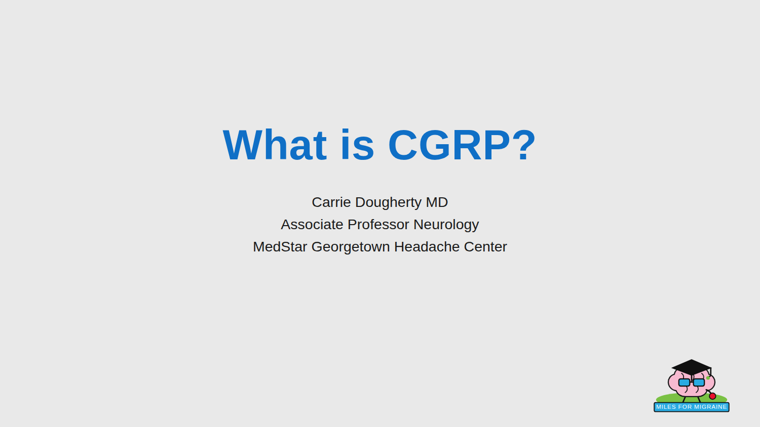What is CGRP?
Carrie Dougherty MD
Associate Professor Neurology
MedStar Georgetown Headache Center
Miles for Migraine MILES FOR MIGRAINE